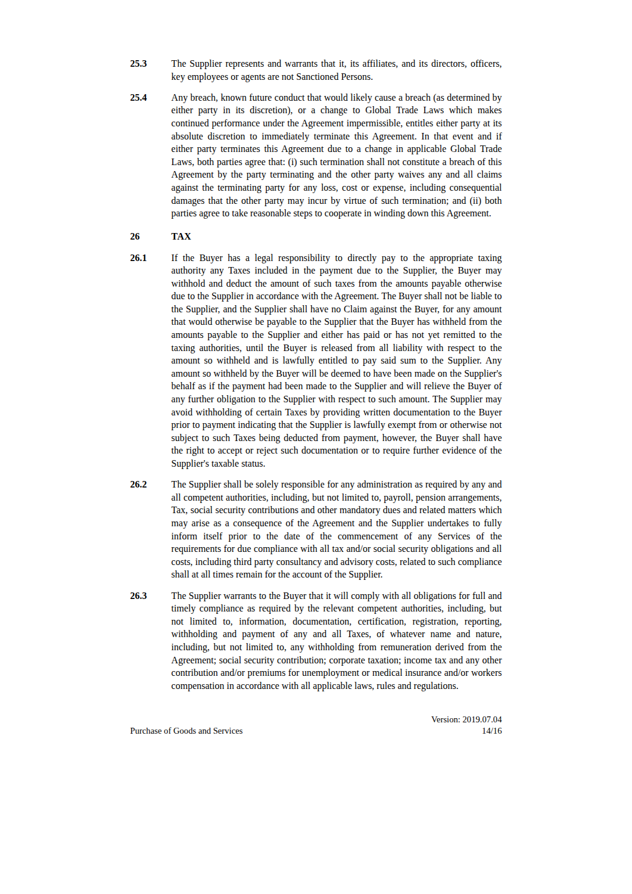25.3
The Supplier represents and warrants that it, its affiliates, and its directors, officers, key employees or agents are not Sanctioned Persons.
25.4
Any breach, known future conduct that would likely cause a breach (as determined by either party in its discretion), or a change to Global Trade Laws which makes continued performance under the Agreement impermissible, entitles either party at its absolute discretion to immediately terminate this Agreement. In that event and if either party terminates this Agreement due to a change in applicable Global Trade Laws, both parties agree that: (i) such termination shall not constitute a breach of this Agreement by the party terminating and the other party waives any and all claims against the terminating party for any loss, cost or expense, including consequential damages that the other party may incur by virtue of such termination; and (ii) both parties agree to take reasonable steps to cooperate in winding down this Agreement.
26
TAX
26.1
If the Buyer has a legal responsibility to directly pay to the appropriate taxing authority any Taxes included in the payment due to the Supplier, the Buyer may withhold and deduct the amount of such taxes from the amounts payable otherwise due to the Supplier in accordance with the Agreement. The Buyer shall not be liable to the Supplier, and the Supplier shall have no Claim against the Buyer, for any amount that would otherwise be payable to the Supplier that the Buyer has withheld from the amounts payable to the Supplier and either has paid or has not yet remitted to the taxing authorities, until the Buyer is released from all liability with respect to the amount so withheld and is lawfully entitled to pay said sum to the Supplier. Any amount so withheld by the Buyer will be deemed to have been made on the Supplier's behalf as if the payment had been made to the Supplier and will relieve the Buyer of any further obligation to the Supplier with respect to such amount. The Supplier may avoid withholding of certain Taxes by providing written documentation to the Buyer prior to payment indicating that the Supplier is lawfully exempt from or otherwise not subject to such Taxes being deducted from payment, however, the Buyer shall have the right to accept or reject such documentation or to require further evidence of the Supplier's taxable status.
26.2
The Supplier shall be solely responsible for any administration as required by any and all competent authorities, including, but not limited to, payroll, pension arrangements, Tax, social security contributions and other mandatory dues and related matters which may arise as a consequence of the Agreement and the Supplier undertakes to fully inform itself prior to the date of the commencement of any Services of the requirements for due compliance with all tax and/or social security obligations and all costs, including third party consultancy and advisory costs, related to such compliance shall at all times remain for the account of the Supplier.
26.3
The Supplier warrants to the Buyer that it will comply with all obligations for full and timely compliance as required by the relevant competent authorities, including, but not limited to, information, documentation, certification, registration, reporting, withholding and payment of any and all Taxes, of whatever name and nature, including, but not limited to, any withholding from remuneration derived from the Agreement; social security contribution; corporate taxation; income tax and any other contribution and/or premiums for unemployment or medical insurance and/or workers compensation in accordance with all applicable laws, rules and regulations.
Purchase of Goods and Services
Version: 2019.07.04
14/16